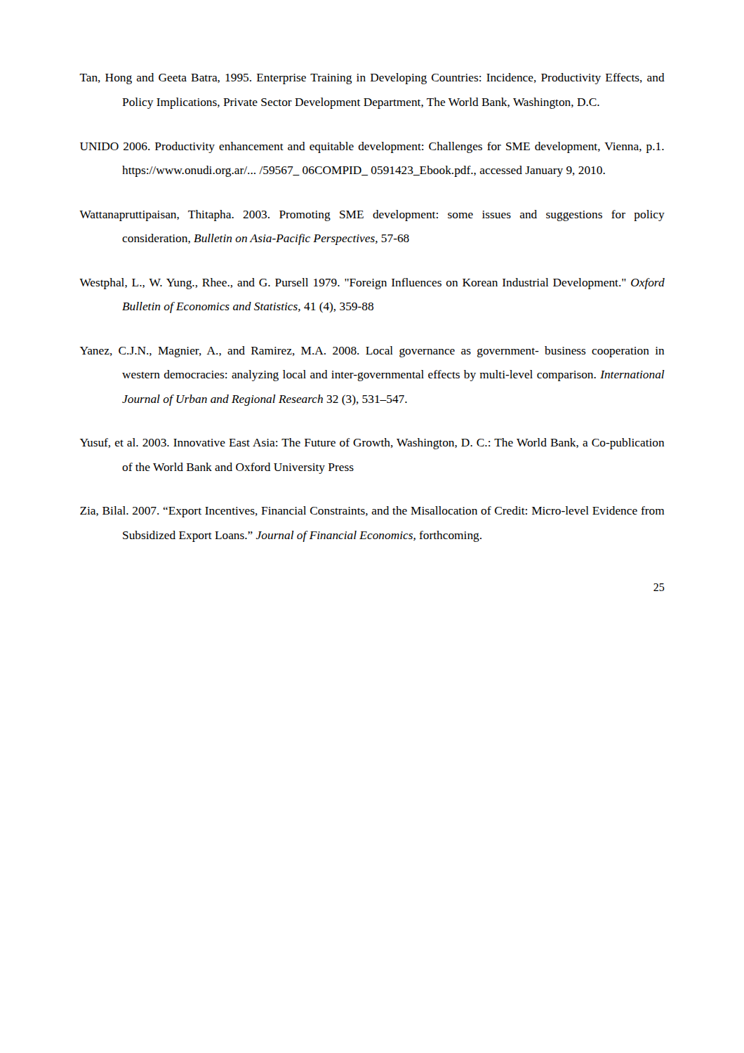Tan, Hong and Geeta Batra, 1995. Enterprise Training in Developing Countries: Incidence, Productivity Effects, and Policy Implications, Private Sector Development Department, The World Bank, Washington, D.C.
UNIDO 2006. Productivity enhancement and equitable development: Challenges for SME development, Vienna, p.1. https://www.onudi.org.ar/... /59567_ 06COMPID_ 0591423_Ebook.pdf., accessed January 9, 2010.
Wattanapruttipaisan, Thitapha. 2003. Promoting SME development: some issues and suggestions for policy consideration, Bulletin on Asia-Pacific Perspectives, 57-68
Westphal, L., W. Yung., Rhee., and G. Pursell 1979. "Foreign Influences on Korean Industrial Development." Oxford Bulletin of Economics and Statistics, 41 (4), 359-88
Yanez, C.J.N., Magnier, A., and Ramirez, M.A. 2008. Local governance as government- business cooperation in western democracies: analyzing local and inter-governmental effects by multi-level comparison. International Journal of Urban and Regional Research 32 (3), 531–547.
Yusuf, et al. 2003. Innovative East Asia: The Future of Growth, Washington, D. C.: The World Bank, a Co-publication of the World Bank and Oxford University Press
Zia, Bilal. 2007. “Export Incentives, Financial Constraints, and the Misallocation of Credit: Micro-level Evidence from Subsidized Export Loans.” Journal of Financial Economics, forthcoming.
25